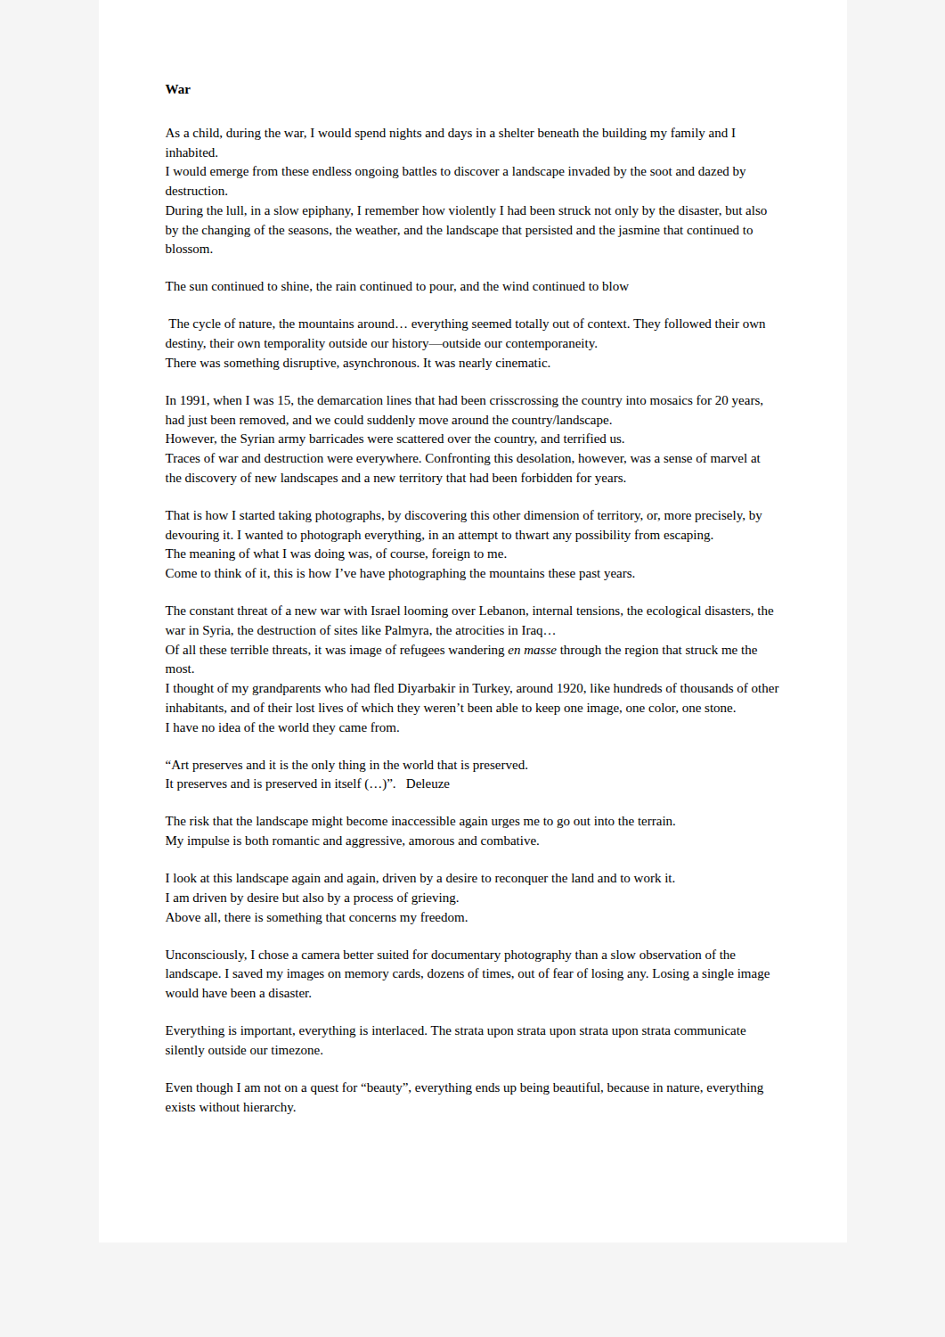War
As a child, during the war, I would spend nights and days in a shelter beneath the building my family and I inhabited.
I would emerge from these endless ongoing battles to discover a landscape invaded by the soot and dazed by destruction.
During the lull, in a slow epiphany, I remember how violently I had been struck not only by the disaster, but also by the changing of the seasons, the weather, and the landscape that persisted and the jasmine that continued to blossom.
The sun continued to shine, the rain continued to pour, and the wind continued to blow
The cycle of nature, the mountains around… everything seemed totally out of context. They followed their own destiny, their own temporality outside our history—outside our contemporaneity.
There was something disruptive, asynchronous. It was nearly cinematic.
In 1991, when I was 15, the demarcation lines that had been crisscrossing the country into mosaics for 20 years, had just been removed, and we could suddenly move around the country/landscape.
However, the Syrian army barricades were scattered over the country, and terrified us.
Traces of war and destruction were everywhere. Confronting this desolation, however, was a sense of marvel at the discovery of new landscapes and a new territory that had been forbidden for years.
That is how I started taking photographs, by discovering this other dimension of territory, or, more precisely, by devouring it. I wanted to photograph everything, in an attempt to thwart any possibility from escaping.
The meaning of what I was doing was, of course, foreign to me.
Come to think of it, this is how I’ve have photographing the mountains these past years.
The constant threat of a new war with Israel looming over Lebanon, internal tensions, the ecological disasters, the war in Syria, the destruction of sites like Palmyra, the atrocities in Iraq…
Of all these terrible threats, it was image of refugees wandering en masse through the region that struck me the most.
I thought of my grandparents who had fled Diyarbakir in Turkey, around 1920, like hundreds of thousands of other inhabitants, and of their lost lives of which they weren’t been able to keep one image, one color, one stone.
I have no idea of the world they came from.
“Art preserves and it is the only thing in the world that is preserved.
It preserves and is preserved in itself (…)”. Deleuze
The risk that the landscape might become inaccessible again urges me to go out into the terrain.
My impulse is both romantic and aggressive, amorous and combative.
I look at this landscape again and again, driven by a desire to reconquer the land and to work it.
I am driven by desire but also by a process of grieving.
Above all, there is something that concerns my freedom.
Unconsciously, I chose a camera better suited for documentary photography than a slow observation of the landscape. I saved my images on memory cards, dozens of times, out of fear of losing any. Losing a single image would have been a disaster.
Everything is important, everything is interlaced. The strata upon strata upon strata upon strata communicate silently outside our timezone.
Even though I am not on a quest for “beauty”, everything ends up being beautiful, because in nature, everything exists without hierarchy.